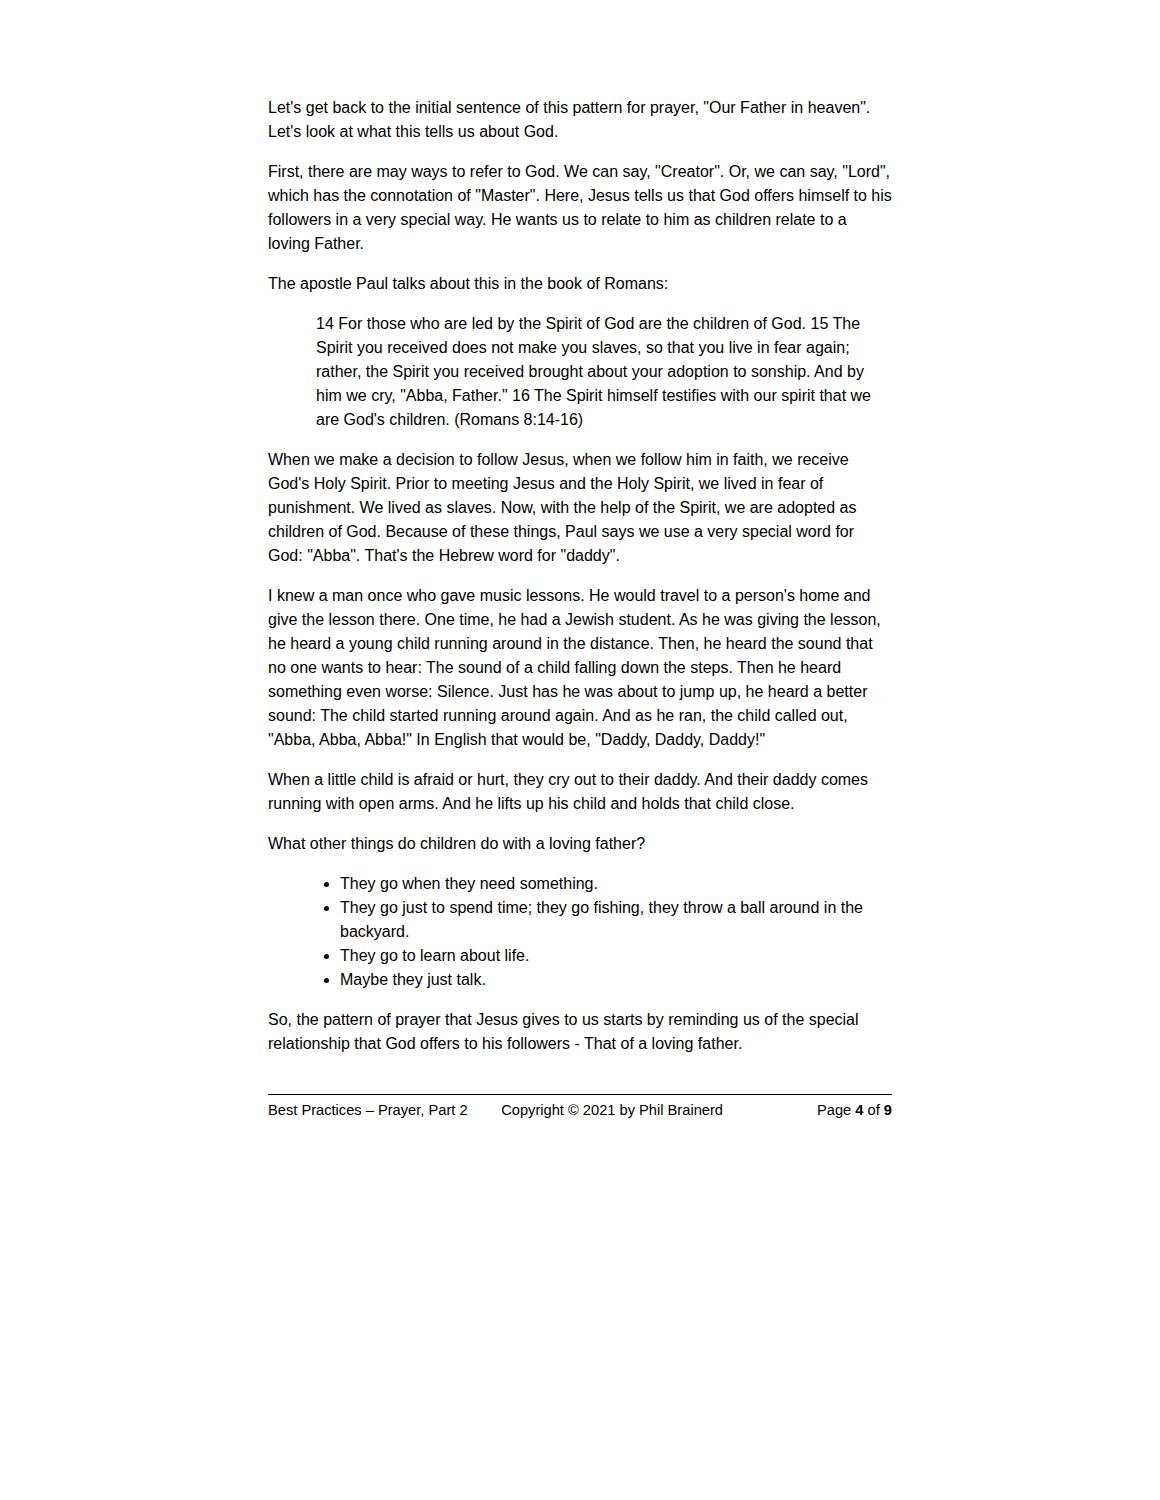Let's get back to the initial sentence of this pattern for prayer, "Our Father in heaven". Let's look at what this tells us about God.
First, there are may ways to refer to God. We can say, "Creator". Or, we can say, "Lord", which has the connotation of "Master". Here, Jesus tells us that God offers himself to his followers in a very special way. He wants us to relate to him as children relate to a loving Father.
The apostle Paul talks about this in the book of Romans:
14 For those who are led by the Spirit of God are the children of God. 15 The Spirit you received does not make you slaves, so that you live in fear again; rather, the Spirit you received brought about your adoption to sonship. And by him we cry, "Abba, Father." 16 The Spirit himself testifies with our spirit that we are God's children. (Romans 8:14-16)
When we make a decision to follow Jesus, when we follow him in faith, we receive God's Holy Spirit. Prior to meeting Jesus and the Holy Spirit, we lived in fear of punishment. We lived as slaves. Now, with the help of the Spirit, we are adopted as children of God. Because of these things, Paul says we use a very special word for God: "Abba". That's the Hebrew word for "daddy".
I knew a man once who gave music lessons. He would travel to a person's home and give the lesson there. One time, he had a Jewish student. As he was giving the lesson, he heard a young child running around in the distance. Then, he heard the sound that no one wants to hear: The sound of a child falling down the steps. Then he heard something even worse: Silence. Just has he was about to jump up, he heard a better sound: The child started running around again. And as he ran, the child called out, "Abba, Abba, Abba!" In English that would be, "Daddy, Daddy, Daddy!"
When a little child is afraid or hurt, they cry out to their daddy. And their daddy comes running with open arms. And he lifts up his child and holds that child close.
What other things do children do with a loving father?
They go when they need something.
They go just to spend time; they go fishing, they throw a ball around in the backyard.
They go to learn about life.
Maybe they just talk.
So, the pattern of prayer that Jesus gives to us starts by reminding us of the special relationship that God offers to his followers - That of a loving father.
Best Practices – Prayer, Part 2 Copyright © 2021 by Phil Brainerd Page 4 of 9